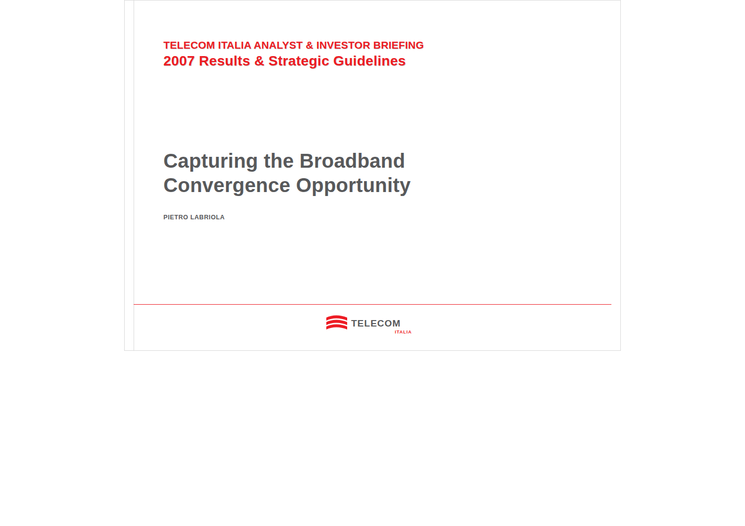TELECOM ITALIA ANALYST & INVESTOR BRIEFING
2007 Results & Strategic Guidelines
Capturing the Broadband
Convergence Opportunity
PIETRO LABRIOLA
TELECOM ITALIA